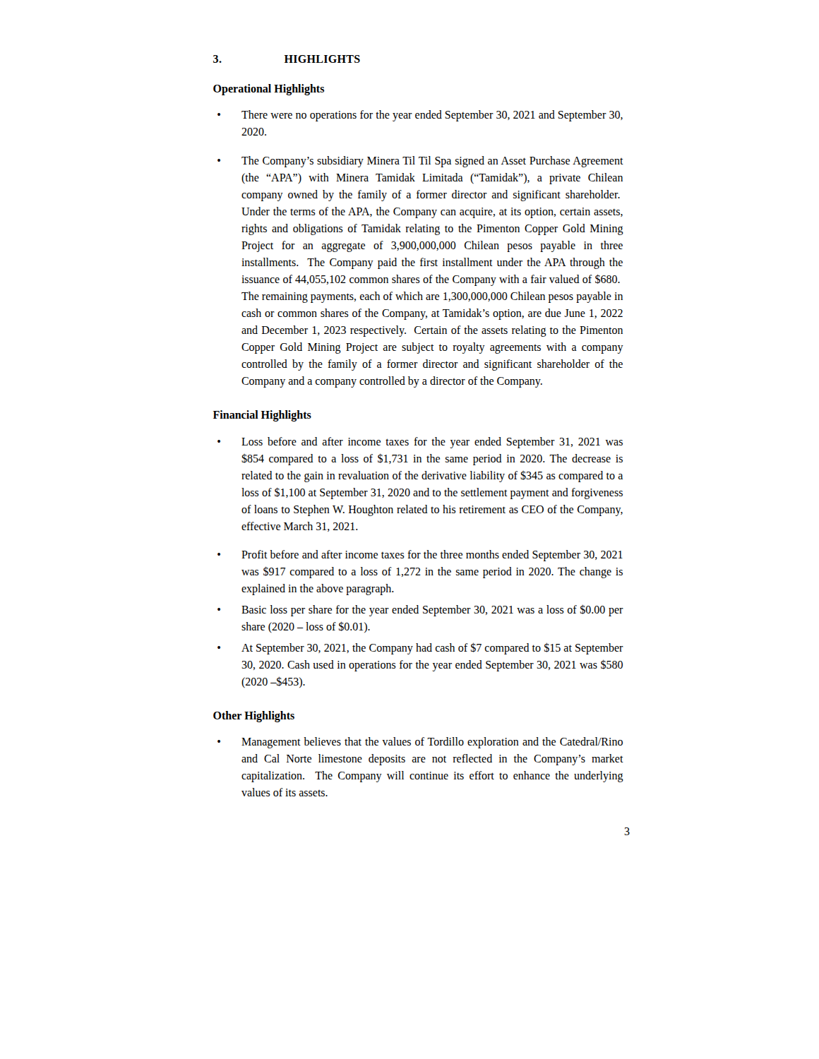3. HIGHLIGHTS
Operational Highlights
There were no operations for the year ended September 30, 2021 and September 30, 2020.
The Company’s subsidiary Minera Til Til Spa signed an Asset Purchase Agreement (the “APA”) with Minera Tamidak Limitada (“Tamidak”), a private Chilean company owned by the family of a former director and significant shareholder. Under the terms of the APA, the Company can acquire, at its option, certain assets, rights and obligations of Tamidak relating to the Pimenton Copper Gold Mining Project for an aggregate of 3,900,000,000 Chilean pesos payable in three installments. The Company paid the first installment under the APA through the issuance of 44,055,102 common shares of the Company with a fair valued of $680. The remaining payments, each of which are 1,300,000,000 Chilean pesos payable in cash or common shares of the Company, at Tamidak’s option, are due June 1, 2022 and December 1, 2023 respectively. Certain of the assets relating to the Pimenton Copper Gold Mining Project are subject to royalty agreements with a company controlled by the family of a former director and significant shareholder of the Company and a company controlled by a director of the Company.
Financial Highlights
Loss before and after income taxes for the year ended September 31, 2021 was $854 compared to a loss of $1,731 in the same period in 2020. The decrease is related to the gain in revaluation of the derivative liability of $345 as compared to a loss of $1,100 at September 31, 2020 and to the settlement payment and forgiveness of loans to Stephen W. Houghton related to his retirement as CEO of the Company, effective March 31, 2021.
Profit before and after income taxes for the three months ended September 30, 2021 was $917 compared to a loss of 1,272 in the same period in 2020. The change is explained in the above paragraph.
Basic loss per share for the year ended September 30, 2021 was a loss of $0.00 per share (2020 – loss of $0.01).
At September 30, 2021, the Company had cash of $7 compared to $15 at September 30, 2020. Cash used in operations for the year ended September 30, 2021 was $580 (2020 –$453).
Other Highlights
Management believes that the values of Tordillo exploration and the Catedral/Rino and Cal Norte limestone deposits are not reflected in the Company’s market capitalization. The Company will continue its effort to enhance the underlying values of its assets.
3